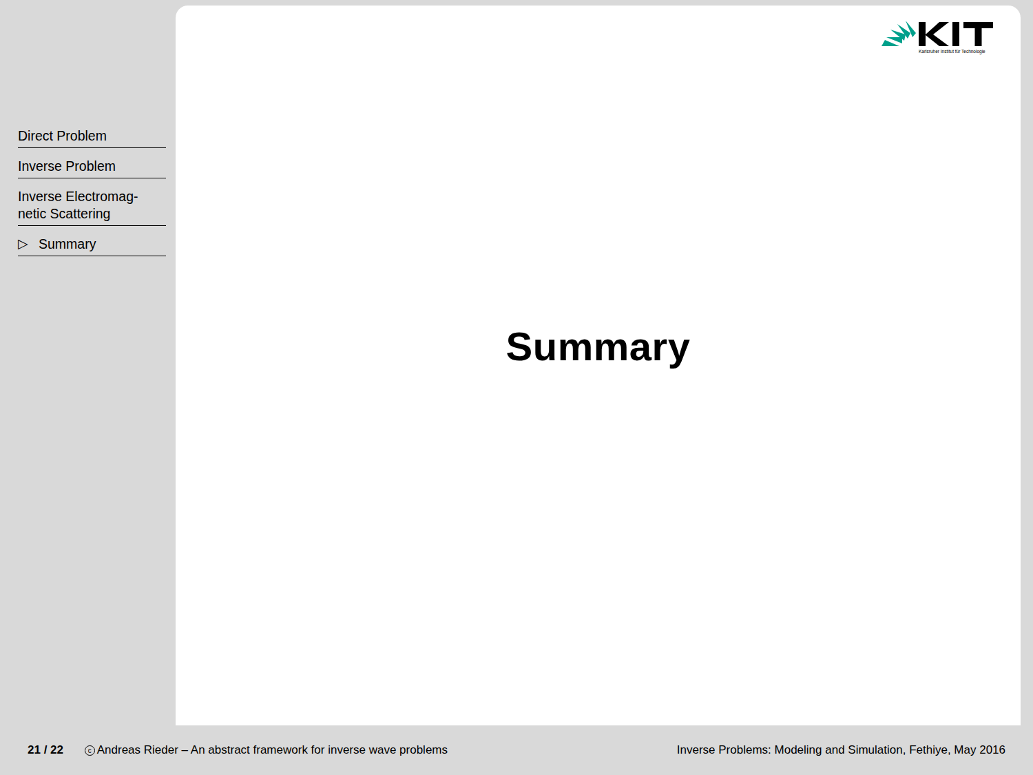Karlsruher Institut für Technologie
Direct Problem
Inverse Problem
Inverse Electromag-
netic Scattering
Summary
Summary
21 / 22 c Andreas Rieder – An abstract framework for inverse wave problems
Inverse Problems: Modeling and Simulation, Fethiye, May 2016